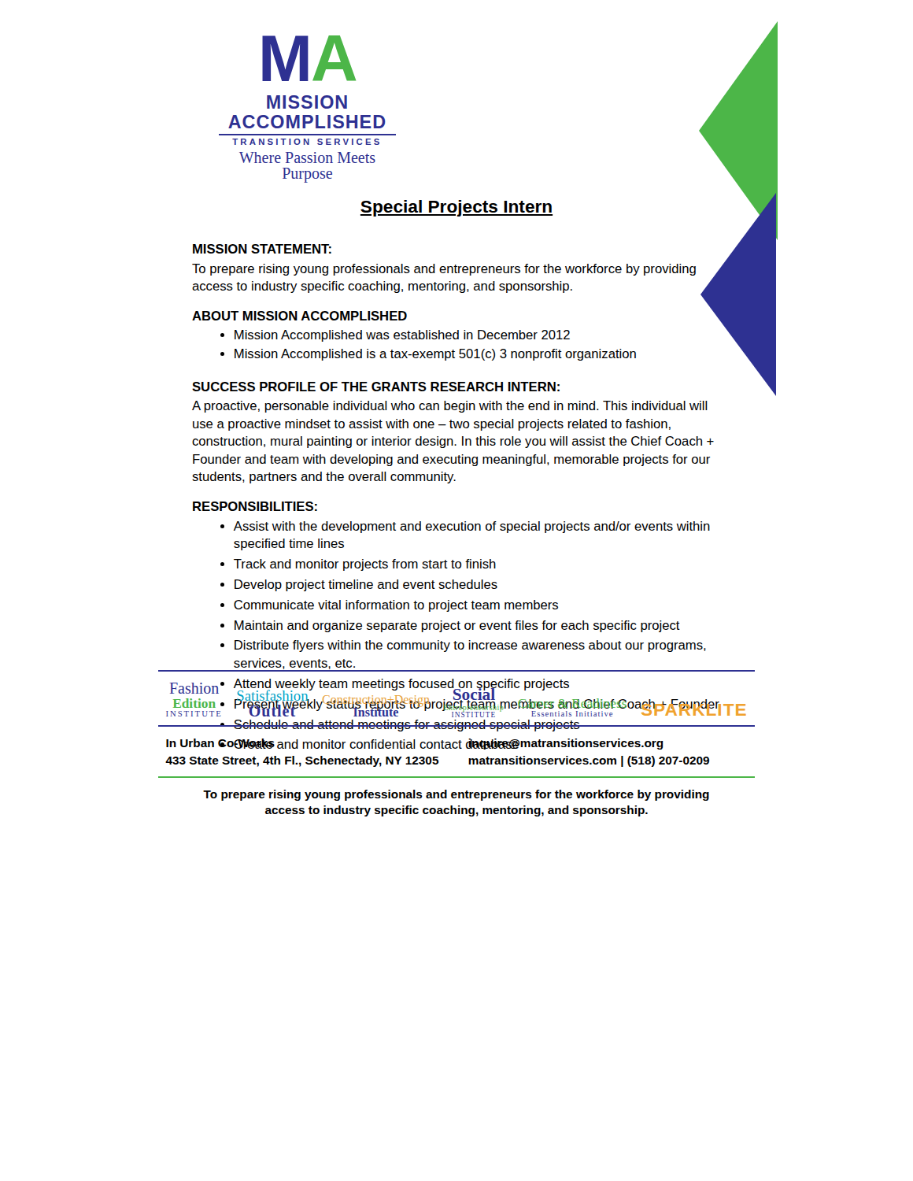MA
MISSION
ACCOMPLISHED
TRANSITION SERVICES
Where Passion Meets Purpose
Special Projects Intern
MISSION STATEMENT:
To prepare rising young professionals and entrepreneurs for the workforce by providing access to industry specific coaching, mentoring, and sponsorship.
ABOUT MISSION ACCOMPLISHED
Mission Accomplished was established in December 2012
Mission Accomplished is a tax-exempt 501(c) 3 nonprofit organization
SUCCESS PROFILE OF THE GRANTS RESEARCH INTERN:
A proactive, personable individual who can begin with the end in mind. This individual will use a proactive mindset to assist with one – two special projects related to fashion, construction, mural painting or interior design. In this role you will assist the Chief Coach + Founder and team with developing and executing meaningful, memorable projects for our students, partners and the overall community.
RESPONSIBILITIES:
Assist with the development and execution of special projects and/or events within specified time lines
Track and monitor projects from start to finish
Develop project timeline and event schedules
Communicate vital information to project team members
Maintain and organize separate project or event files for each specific project
Distribute flyers within the community to increase awareness about our programs, services, events, etc.
Attend weekly team meetings focused on specific projects
Present weekly status reports to project team members and Chief Coach + Founder
Schedule and attend meetings for assigned special projects
Create and monitor confidential contact database
Fashion Edition INSTITUTE
Satisfashion Outlet
Construction+Design Institute
Social Entrepreneurship INSTITUTE
Career & Readiness Essentials Initiative
SPARKLITE
In Urban Co-Works
433 State Street, 4th Fl., Schenectady, NY 12305
inquire@matransitionservices.org
matransitionservices.com | (518) 207-0209
To prepare rising young professionals and entrepreneurs for the workforce by providing access to industry specific coaching, mentoring, and sponsorship.